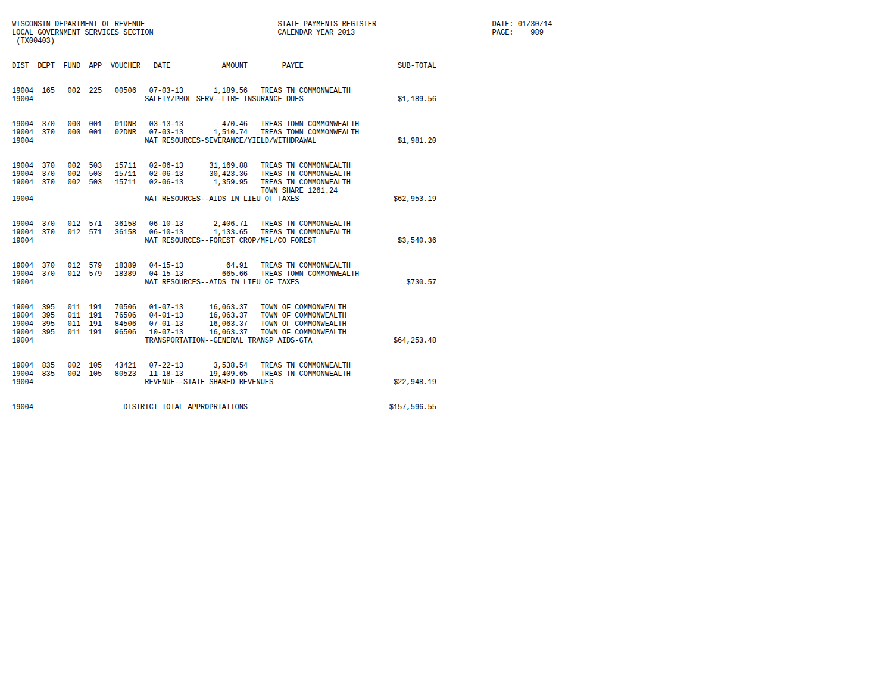WISCONSIN DEPARTMENT OF REVENUE                               STATE PAYMENTS REGISTER                           DATE: 01/30/14
LOCAL GOVERNMENT SERVICES SECTION                             CALENDAR YEAR 2013                                PAGE:    989
 (TX00403)


DIST  DEPT  FUND  APP  VOUCHER   DATE            AMOUNT        PAYEE                      SUB-TOTAL


19004  165   002  225   00506   07-03-13       1,189.56   TREAS TN COMMONWEALTH
19004                          SAFETY/PROF SERV--FIRE INSURANCE DUES                      $1,189.56


19004  370   000  001   01DNR   03-13-13         470.46   TREAS TOWN COMMONWEALTH
19004  370   000  001   02DNR   07-03-13       1,510.74   TREAS TOWN COMMONWEALTH
19004                          NAT RESOURCES-SEVERANCE/YIELD/WITHDRAWAL                   $1,981.20


19004  370   002  503   15711   02-06-13      31,169.88   TREAS TN COMMONWEALTH
19004  370   002  503   15711   02-06-13      30,423.36   TREAS TN COMMONWEALTH
19004  370   002  503   15711   02-06-13       1,359.95   TREAS TN COMMONWEALTH
                                                          TOWN SHARE 1261.24
19004                          NAT RESOURCES--AIDS IN LIEU OF TAXES                      $62,953.19


19004  370   012  571   36158   06-10-13       2,406.71   TREAS TN COMMONWEALTH
19004  370   012  571   36158   06-10-13       1,133.65   TREAS TN COMMONWEALTH
19004                          NAT RESOURCES--FOREST CROP/MFL/CO FOREST                   $3,540.36


19004  370   012  579   18389   04-15-13          64.91   TREAS TN COMMONWEALTH
19004  370   012  579   18389   04-15-13         665.66   TREAS TOWN COMMONWEALTH
19004                          NAT RESOURCES--AIDS IN LIEU OF TAXES                         $730.57


19004  395   011  191   70506   01-07-13      16,063.37   TOWN OF COMMONWEALTH
19004  395   011  191   76506   04-01-13      16,063.37   TOWN OF COMMONWEALTH
19004  395   011  191   84506   07-01-13      16,063.37   TOWN OF COMMONWEALTH
19004  395   011  191   96506   10-07-13      16,063.37   TOWN OF COMMONWEALTH
19004                          TRANSPORTATION--GENERAL TRANSP AIDS-GTA                   $64,253.48


19004  835   002  105   43421   07-22-13       3,538.54   TREAS TN COMMONWEALTH
19004  835   002  105   80523   11-18-13      19,409.65   TREAS TN COMMONWEALTH
19004                          REVENUE--STATE SHARED REVENUES                            $22,948.19


19004                     DISTRICT TOTAL APPROPRIATIONS                                 $157,596.55